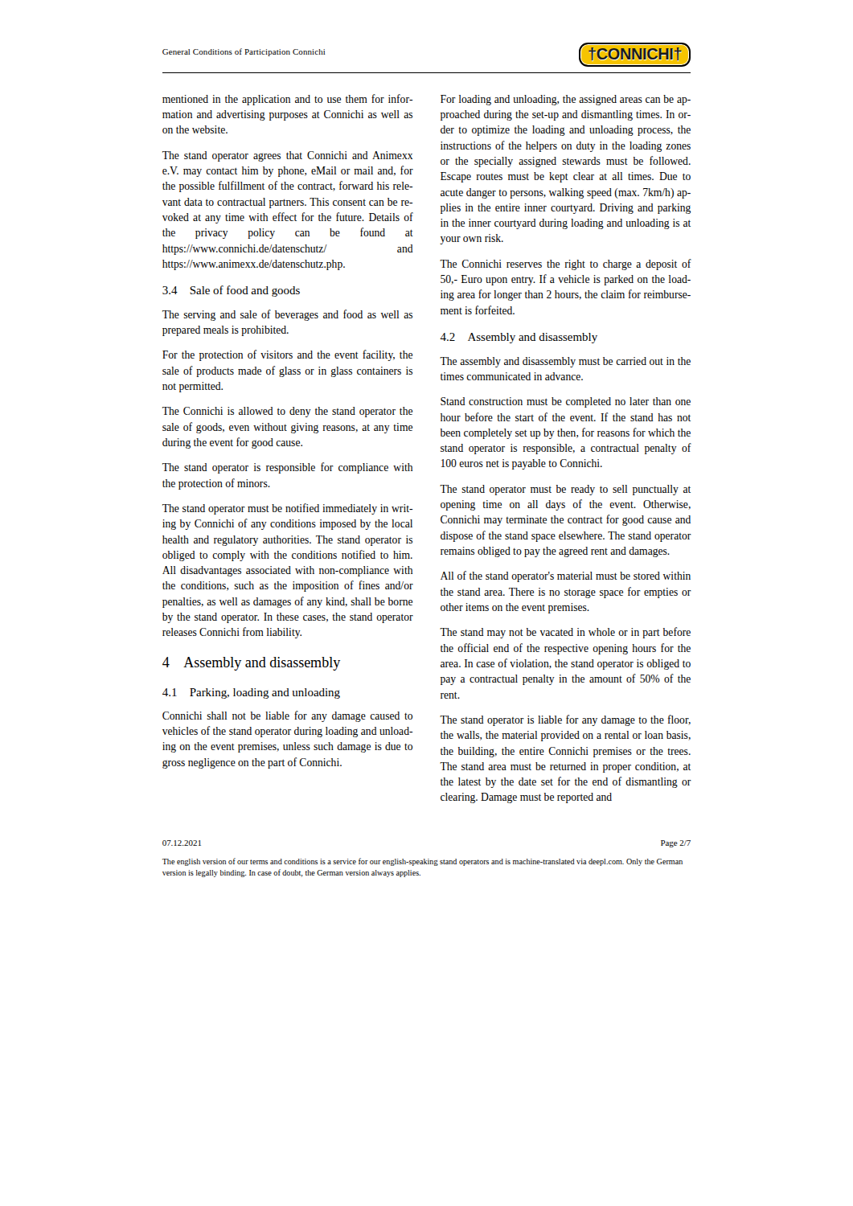General Conditions of Participation Connichi
†CONNICHI†
mentioned in the application and to use them for information and advertising purposes at Connichi as well as on the website.
The stand operator agrees that Connichi and Animexx e.V. may contact him by phone, eMail or mail and, for the possible fulfillment of the contract, forward his relevant data to contractual partners. This consent can be revoked at any time with effect for the future. Details of the privacy policy can be found at https://www.connichi.de/datenschutz/ and https://www.animexx.de/datenschutz.php.
3.4 Sale of food and goods
The serving and sale of beverages and food as well as prepared meals is prohibited.
For the protection of visitors and the event facility, the sale of products made of glass or in glass containers is not permitted.
The Connichi is allowed to deny the stand operator the sale of goods, even without giving reasons, at any time during the event for good cause.
The stand operator is responsible for compliance with the protection of minors.
The stand operator must be notified immediately in writing by Connichi of any conditions imposed by the local health and regulatory authorities. The stand operator is obliged to comply with the conditions notified to him. All disadvantages associated with non-compliance with the conditions, such as the imposition of fines and/or penalties, as well as damages of any kind, shall be borne by the stand operator. In these cases, the stand operator releases Connichi from liability.
4 Assembly and disassembly
4.1 Parking, loading and unloading
Connichi shall not be liable for any damage caused to vehicles of the stand operator during loading and unloading on the event premises, unless such damage is due to gross negligence on the part of Connichi.
For loading and unloading, the assigned areas can be approached during the set-up and dismantling times. In order to optimize the loading and unloading process, the instructions of the helpers on duty in the loading zones or the specially assigned stewards must be followed. Escape routes must be kept clear at all times. Due to acute danger to persons, walking speed (max. 7km/h) applies in the entire inner courtyard. Driving and parking in the inner courtyard during loading and unloading is at your own risk.
The Connichi reserves the right to charge a deposit of 50,- Euro upon entry. If a vehicle is parked on the loading area for longer than 2 hours, the claim for reimbursement is forfeited.
4.2 Assembly and disassembly
The assembly and disassembly must be carried out in the times communicated in advance.
Stand construction must be completed no later than one hour before the start of the event. If the stand has not been completely set up by then, for reasons for which the stand operator is responsible, a contractual penalty of 100 euros net is payable to Connichi.
The stand operator must be ready to sell punctually at opening time on all days of the event. Otherwise, Connichi may terminate the contract for good cause and dispose of the stand space elsewhere. The stand operator remains obliged to pay the agreed rent and damages.
All of the stand operator's material must be stored within the stand area. There is no storage space for empties or other items on the event premises.
The stand may not be vacated in whole or in part before the official end of the respective opening hours for the area. In case of violation, the stand operator is obliged to pay a contractual penalty in the amount of 50% of the rent.
The stand operator is liable for any damage to the floor, the walls, the material provided on a rental or loan basis, the building, the entire Connichi premises or the trees. The stand area must be returned in proper condition, at the latest by the date set for the end of dismantling or clearing. Damage must be reported and
07.12.2021 Page 2/7
The english version of our terms and conditions is a service for our english-speaking stand operators and is machine-translated via deepl.com. Only the German version is legally binding. In case of doubt, the German version always applies.